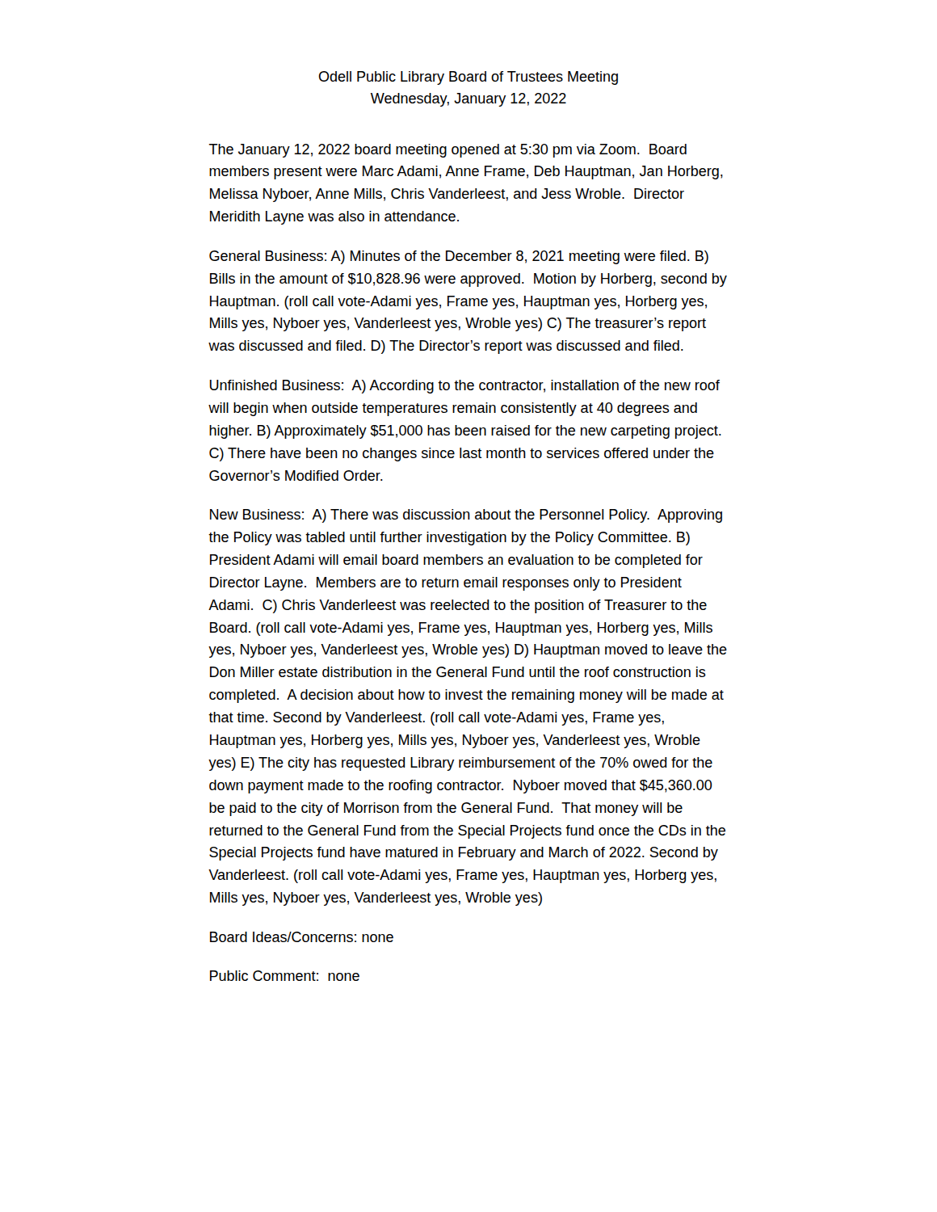Odell Public Library Board of Trustees Meeting
Wednesday, January 12, 2022
The January 12, 2022 board meeting opened at 5:30 pm via Zoom. Board members present were Marc Adami, Anne Frame, Deb Hauptman, Jan Horberg, Melissa Nyboer, Anne Mills, Chris Vanderleest, and Jess Wroble. Director Meridith Layne was also in attendance.
General Business: A) Minutes of the December 8, 2021 meeting were filed. B) Bills in the amount of $10,828.96 were approved. Motion by Horberg, second by Hauptman. (roll call vote-Adami yes, Frame yes, Hauptman yes, Horberg yes, Mills yes, Nyboer yes, Vanderleest yes, Wroble yes) C) The treasurer’s report was discussed and filed. D) The Director’s report was discussed and filed.
Unfinished Business: A) According to the contractor, installation of the new roof will begin when outside temperatures remain consistently at 40 degrees and higher. B) Approximately $51,000 has been raised for the new carpeting project. C) There have been no changes since last month to services offered under the Governor’s Modified Order.
New Business: A) There was discussion about the Personnel Policy. Approving the Policy was tabled until further investigation by the Policy Committee. B) President Adami will email board members an evaluation to be completed for Director Layne. Members are to return email responses only to President Adami. C) Chris Vanderleest was reelected to the position of Treasurer to the Board. (roll call vote-Adami yes, Frame yes, Hauptman yes, Horberg yes, Mills yes, Nyboer yes, Vanderleest yes, Wroble yes) D) Hauptman moved to leave the Don Miller estate distribution in the General Fund until the roof construction is completed. A decision about how to invest the remaining money will be made at that time. Second by Vanderleest. (roll call vote-Adami yes, Frame yes, Hauptman yes, Horberg yes, Mills yes, Nyboer yes, Vanderleest yes, Wroble yes) E) The city has requested Library reimbursement of the 70% owed for the down payment made to the roofing contractor. Nyboer moved that $45,360.00 be paid to the city of Morrison from the General Fund. That money will be returned to the General Fund from the Special Projects fund once the CDs in the Special Projects fund have matured in February and March of 2022. Second by Vanderleest. (roll call vote-Adami yes, Frame yes, Hauptman yes, Horberg yes, Mills yes, Nyboer yes, Vanderleest yes, Wroble yes)
Board Ideas/Concerns: none
Public Comment: none